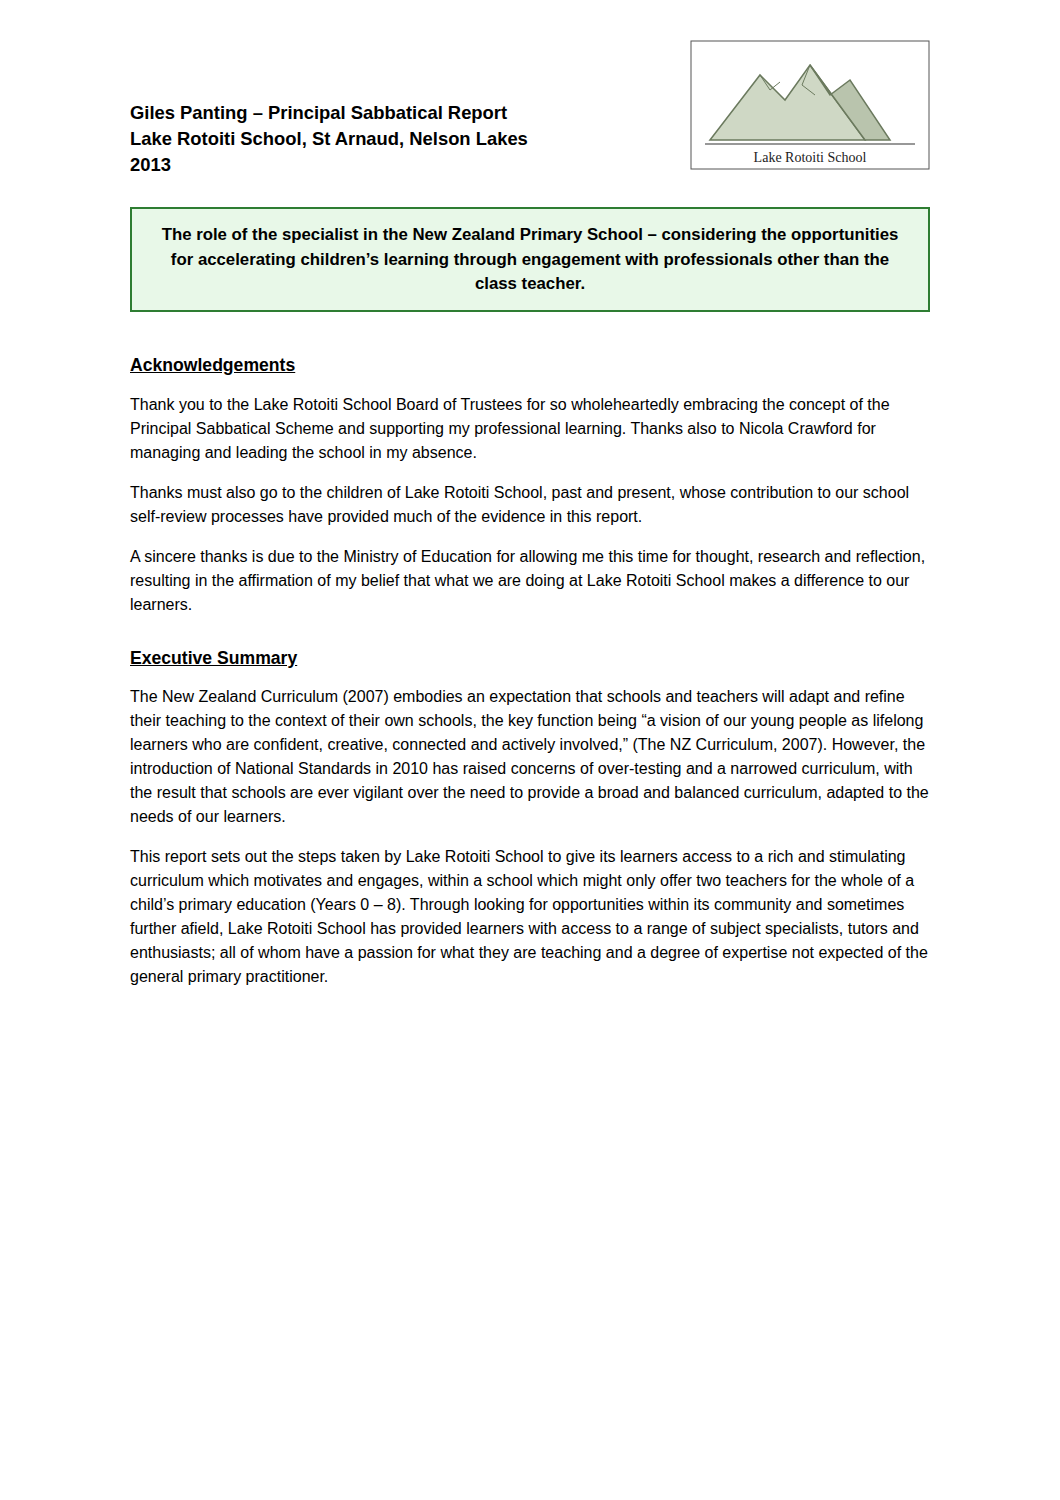Giles Panting – Principal Sabbatical Report
Lake Rotoiti School, St Arnaud, Nelson Lakes
2013
Lake Rotoiti School
The role of the specialist in the New Zealand Primary School – considering the opportunities for accelerating children’s learning through engagement with professionals other than the class teacher.
Acknowledgements
Thank you to the Lake Rotoiti School Board of Trustees for so wholeheartedly embracing the concept of the Principal Sabbatical Scheme and supporting my professional learning. Thanks also to Nicola Crawford for managing and leading the school in my absence.
Thanks must also go to the children of Lake Rotoiti School, past and present, whose contribution to our school self-review processes have provided much of the evidence in this report.
A sincere thanks is due to the Ministry of Education for allowing me this time for thought, research and reflection, resulting in the affirmation of my belief that what we are doing at Lake Rotoiti School makes a difference to our learners.
Executive Summary
The New Zealand Curriculum (2007) embodies an expectation that schools and teachers will adapt and refine their teaching to the context of their own schools, the key function being “a vision of our young people as lifelong learners who are confident, creative, connected and actively involved,” (The NZ Curriculum, 2007). However, the introduction of National Standards in 2010 has raised concerns of over-testing and a narrowed curriculum, with the result that schools are ever vigilant over the need to provide a broad and balanced curriculum, adapted to the needs of our learners.
This report sets out the steps taken by Lake Rotoiti School to give its learners access to a rich and stimulating curriculum which motivates and engages, within a school which might only offer two teachers for the whole of a child’s primary education (Years 0 – 8). Through looking for opportunities within its community and sometimes further afield, Lake Rotoiti School has provided learners with access to a range of subject specialists, tutors and enthusiasts; all of whom have a passion for what they are teaching and a degree of expertise not expected of the general primary practitioner.